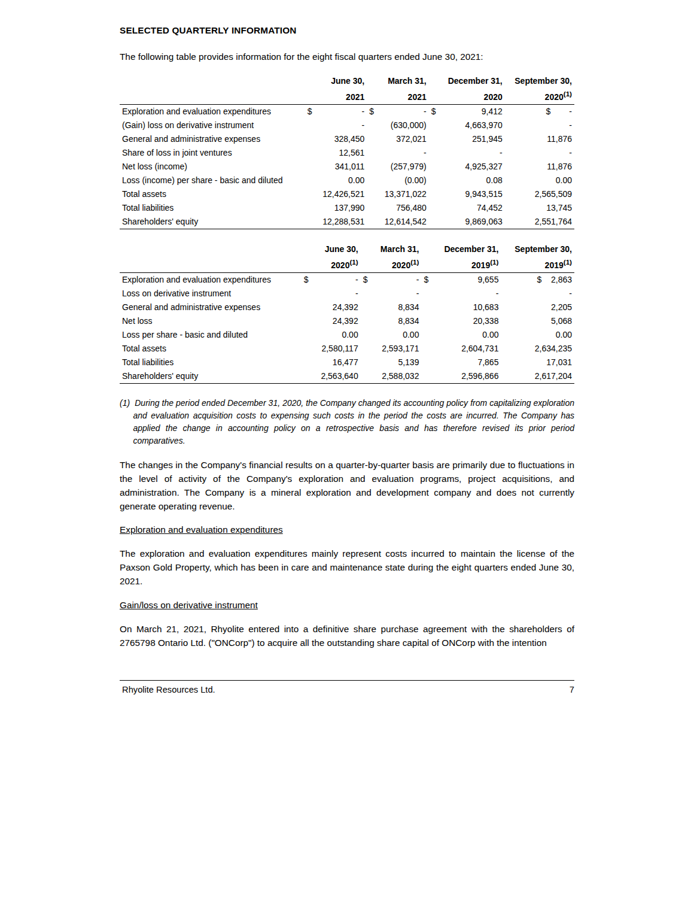SELECTED QUARTERLY INFORMATION
The following table provides information for the eight fiscal quarters ended June 30, 2021:
| | | June 30, | | March 31, | | December 31, | September 30, |
| --- | --- | --- | --- | --- | --- | --- | --- |
| | | 2021 | | 2021 | | 2020 | 2020 (1) |
| Exploration and evaluation expenditures | $ | - | $ | - | $ | 9,412 | $ - |
| (Gain) loss on derivative instrument | | - | | (630,000) | | 4,663,970 | - |
| General and administrative expenses | | 328,450 | | 372,021 | | 251,945 | 11,876 |
| Share of loss in joint ventures | | 12,561 | | - | | - | - |
| Net loss (income) | | 341,011 | | (257,979) | | 4,925,327 | 11,876 |
| Loss (income) per share - basic and diluted | | 0.00 | | (0.00) | | 0.08 | 0.00 |
| Total assets | | 12,426,521 | | 13,371,022 | | 9,943,515 | 2,565,509 |
| Total liabilities | | 137,990 | | 756,480 | | 74,452 | 13,745 |
| Shareholders' equity | | 12,288,531 | | 12,614,542 | | 9,869,063 | 2,551,764 |
| | | June 30, | | March 31, | | December 31, | September 30, |
| --- | --- | --- | --- | --- | --- | --- | --- |
| | | 2020 (1) | | 2020 (1) | | 2019 (1) | 2019 (1) |
| Exploration and evaluation expenditures | $ | - | $ | - | $ | 9,655 | $ 2,863 |
| Loss on derivative instrument | | - | | - | | - | - |
| General and administrative expenses | | 24,392 | | 8,834 | | 10,683 | 2,205 |
| Net loss | | 24,392 | | 8,834 | | 20,338 | 5,068 |
| Loss per share - basic and diluted | | 0.00 | | 0.00 | | 0.00 | 0.00 |
| Total assets | | 2,580,117 | | 2,593,171 | | 2,604,731 | 2,634,235 |
| Total liabilities | | 16,477 | | 5,139 | | 7,865 | 17,031 |
| Shareholders' equity | | 2,563,640 | | 2,588,032 | | 2,596,866 | 2,617,204 |
(1) During the period ended December 31, 2020, the Company changed its accounting policy from capitalizing exploration and evaluation acquisition costs to expensing such costs in the period the costs are incurred. The Company has applied the change in accounting policy on a retrospective basis and has therefore revised its prior period comparatives.
The changes in the Company's financial results on a quarter-by-quarter basis are primarily due to fluctuations in the level of activity of the Company's exploration and evaluation programs, project acquisitions, and administration. The Company is a mineral exploration and development company and does not currently generate operating revenue.
Exploration and evaluation expenditures
The exploration and evaluation expenditures mainly represent costs incurred to maintain the license of the Paxson Gold Property, which has been in care and maintenance state during the eight quarters ended June 30, 2021.
Gain/loss on derivative instrument
On March 21, 2021, Rhyolite entered into a definitive share purchase agreement with the shareholders of 2765798 Ontario Ltd. ("ONCorp") to acquire all the outstanding share capital of ONCorp with the intention
Rhyolite Resources Ltd. 7